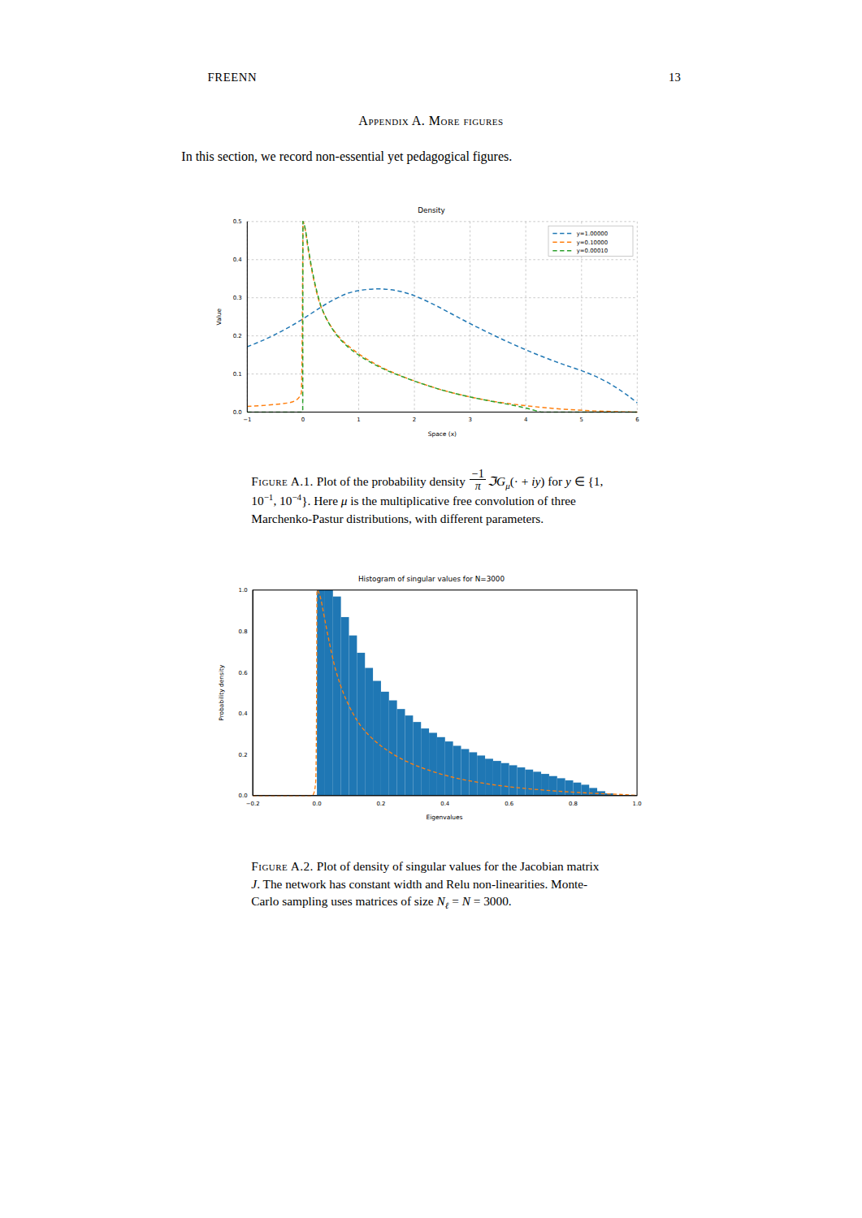FREENN 13
Appendix A. More figures
In this section, we record non-essential yet pedagogical figures.
Density −1 0 1 2 3 4 5 6 Space (x) 0.0 0.1 0.2 0.3 0.4 0.5 Value y=1.00000 y=0.10000 y=0.00010
Figure A.1. Plot of the probability density −1 π ℑGμ(· + iy) for y ∈ {1, 10−1, 10−4}. Here μ is the multiplicative free convolution of three Marchenko-Pastur distributions, with different parameters.
Histogram of singular values for N=3000 −0.2 0.0 0.2 0.4 0.6 0.8 1.0 Eigenvalues 0.0 0.2 0.4 0.6 0.8 1.0 Probability density
Figure A.2. Plot of density of singular values for the Jacobian matrix J. The network has constant width and Relu non-linearities. Monte-Carlo sampling uses matrices of size Nℓ = N = 3000.